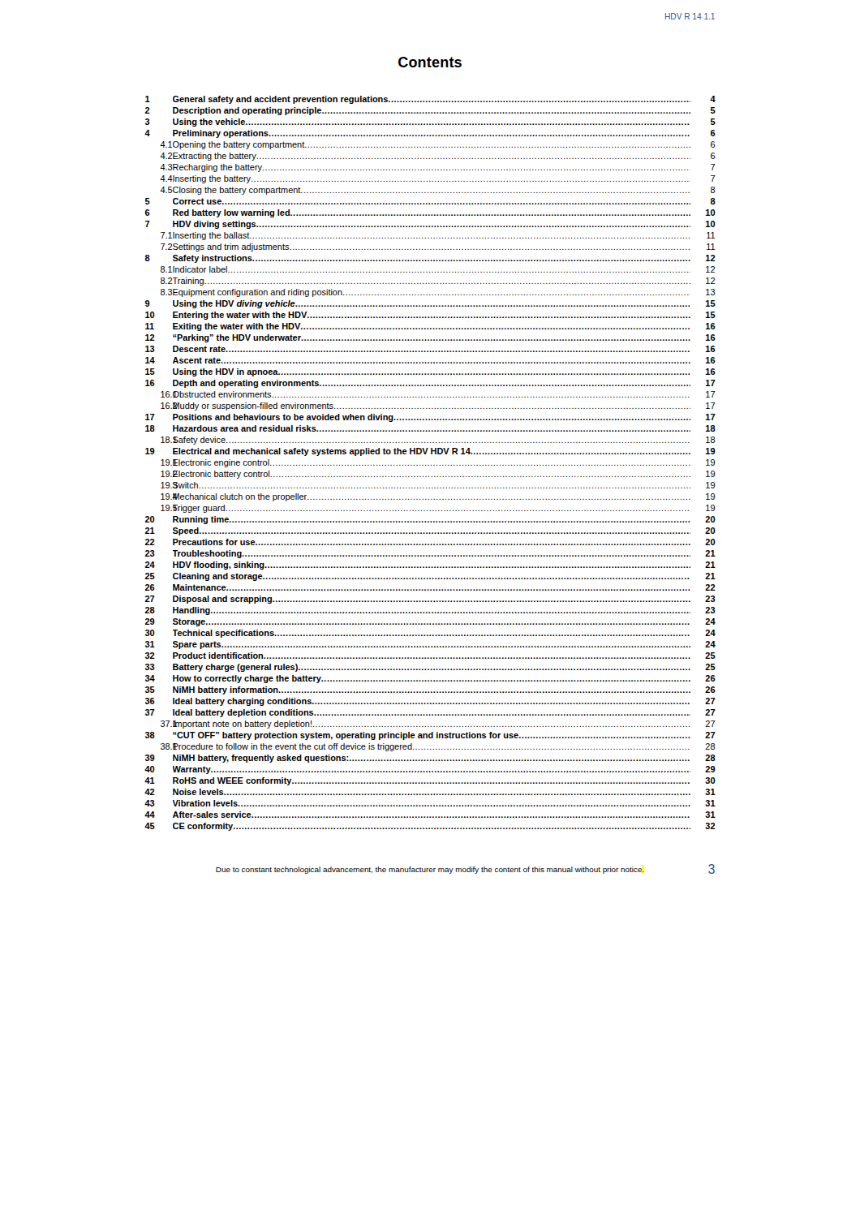HDV R 14 1.1
Contents
| 1 | General safety and accident prevention regulations | 4 |
| 2 | Description and operating principle | 5 |
| 3 | Using the vehicle | 5 |
| 4 | Preliminary operations | 6 |
| 4.1 | Opening the battery compartment | 6 |
| 4.2 | Extracting the battery | 6 |
| 4.3 | Recharging the battery | 7 |
| 4.4 | Inserting the battery | 7 |
| 4.5 | Closing the battery compartment | 8 |
| 5 | Correct use | 8 |
| 6 | Red battery low warning led | 10 |
| 7 | HDV diving settings | 10 |
| 7.1 | Inserting the ballast | 11 |
| 7.2 | Settings and trim adjustments | 11 |
| 8 | Safety instructions | 12 |
| 8.1 | Indicator label | 12 |
| 8.2 | Training | 12 |
| 8.3 | Equipment configuration and riding position | 13 |
| 9 | Using the HDV diving vehicle | 15 |
| 10 | Entering the water with the HDV | 15 |
| 11 | Exiting the water with the HDV | 16 |
| 12 | “Parking” the HDV underwater | 16 |
| 13 | Descent rate | 16 |
| 14 | Ascent rate | 16 |
| 15 | Using the HDV in apnoea | 16 |
| 16 | Depth and operating environments | 17 |
| 16.1 | Obstructed environments | 17 |
| 16.2 | Muddy or suspension-filled environments | 17 |
| 17 | Positions and behaviours to be avoided when diving | 17 |
| 18 | Hazardous area and residual risks | 18 |
| 18.1 | Safety device | 18 |
| 19 | Electrical and mechanical safety systems applied to the HDV HDV R 14 | 19 |
| 19.1 | Electronic engine control | 19 |
| 19.2 | Electronic battery control | 19 |
| 19.3 | Switch | 19 |
| 19.4 | Mechanical clutch on the propeller | 19 |
| 19.5 | Trigger guard | 19 |
| 20 | Running time | 20 |
| 21 | Speed | 20 |
| 22 | Precautions for use | 20 |
| 23 | Troubleshooting | 21 |
| 24 | HDV flooding, sinking | 21 |
| 25 | Cleaning and storage | 21 |
| 26 | Maintenance | 22 |
| 27 | Disposal and scrapping | 23 |
| 28 | Handling | 23 |
| 29 | Storage | 24 |
| 30 | Technical specifications | 24 |
| 31 | Spare parts | 24 |
| 32 | Product identification | 25 |
| 33 | Battery charge (general rules) | 25 |
| 34 | How to correctly charge the battery | 26 |
| 35 | NiMH battery information | 26 |
| 36 | Ideal battery charging conditions | 27 |
| 37 | Ideal battery depletion conditions | 27 |
| 37.1 | Important note on battery depletion! | 27 |
| 38 | “CUT OFF” battery protection system, operating principle and instructions for use | 27 |
| 38.1 | Procedure to follow in the event the cut off device is triggered | 28 |
| 39 | NiMH battery, frequently asked questions: | 28 |
| 40 | Warranty | 29 |
| 41 | RoHS and WEEE conformity | 30 |
| 42 | Noise levels | 31 |
| 43 | Vibration levels | 31 |
| 44 | After-sales service | 31 |
| 45 | CE conformity | 32 |
Due to constant technological advancement, the manufacturer may modify the content of this manual without prior notice. 3